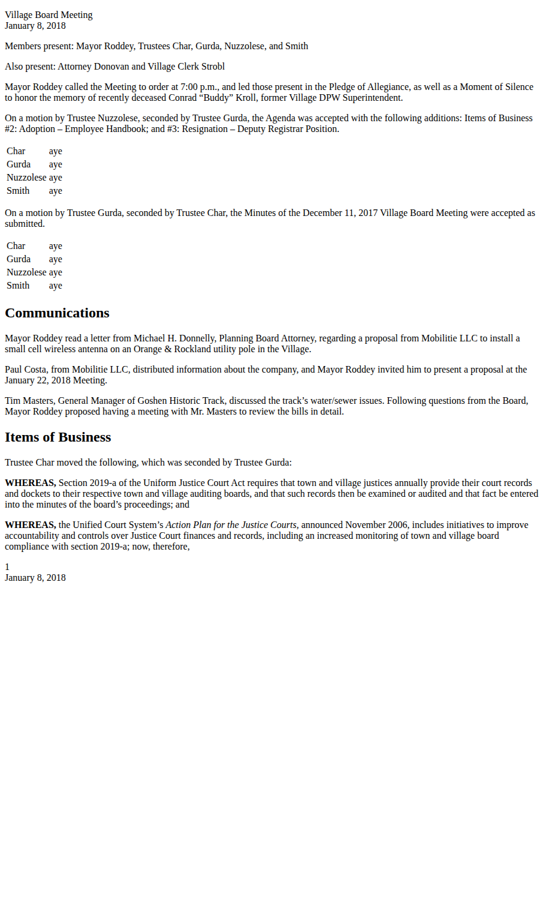Village Board Meeting
January 8, 2018
Members present: Mayor Roddey, Trustees Char, Gurda, Nuzzolese, and Smith
Also present: Attorney Donovan and Village Clerk Strobl
Mayor Roddey called the Meeting to order at 7:00 p.m., and led those present in the Pledge of Allegiance, as well as a Moment of Silence to honor the memory of recently deceased Conrad “Buddy” Kroll, former Village DPW Superintendent.
On a motion by Trustee Nuzzolese, seconded by Trustee Gurda, the Agenda was accepted with the following additions: Items of Business #2: Adoption – Employee Handbook; and #3: Resignation – Deputy Registrar Position.
| Char | aye |
| Gurda | aye |
| Nuzzolese | aye |
| Smith | aye |
On a motion by Trustee Gurda, seconded by Trustee Char, the Minutes of the December 11, 2017 Village Board Meeting were accepted as submitted.
| Char | aye |
| Gurda | aye |
| Nuzzolese | aye |
| Smith | aye |
Communications
Mayor Roddey read a letter from Michael H. Donnelly, Planning Board Attorney, regarding a proposal from Mobilitie LLC to install a small cell wireless antenna on an Orange & Rockland utility pole in the Village.
Paul Costa, from Mobilitie LLC, distributed information about the company, and Mayor Roddey invited him to present a proposal at the January 22, 2018 Meeting.
Tim Masters, General Manager of Goshen Historic Track, discussed the track’s water/sewer issues. Following questions from the Board, Mayor Roddey proposed having a meeting with Mr. Masters to review the bills in detail.
Items of Business
Trustee Char moved the following, which was seconded by Trustee Gurda:
WHEREAS, Section 2019-a of the Uniform Justice Court Act requires that town and village justices annually provide their court records and dockets to their respective town and village auditing boards, and that such records then be examined or audited and that fact be entered into the minutes of the board’s proceedings; and
WHEREAS, the Unified Court System’s Action Plan for the Justice Courts, announced November 2006, includes initiatives to improve accountability and controls over Justice Court finances and records, including an increased monitoring of town and village board compliance with section 2019-a; now, therefore,
1
January 8, 2018